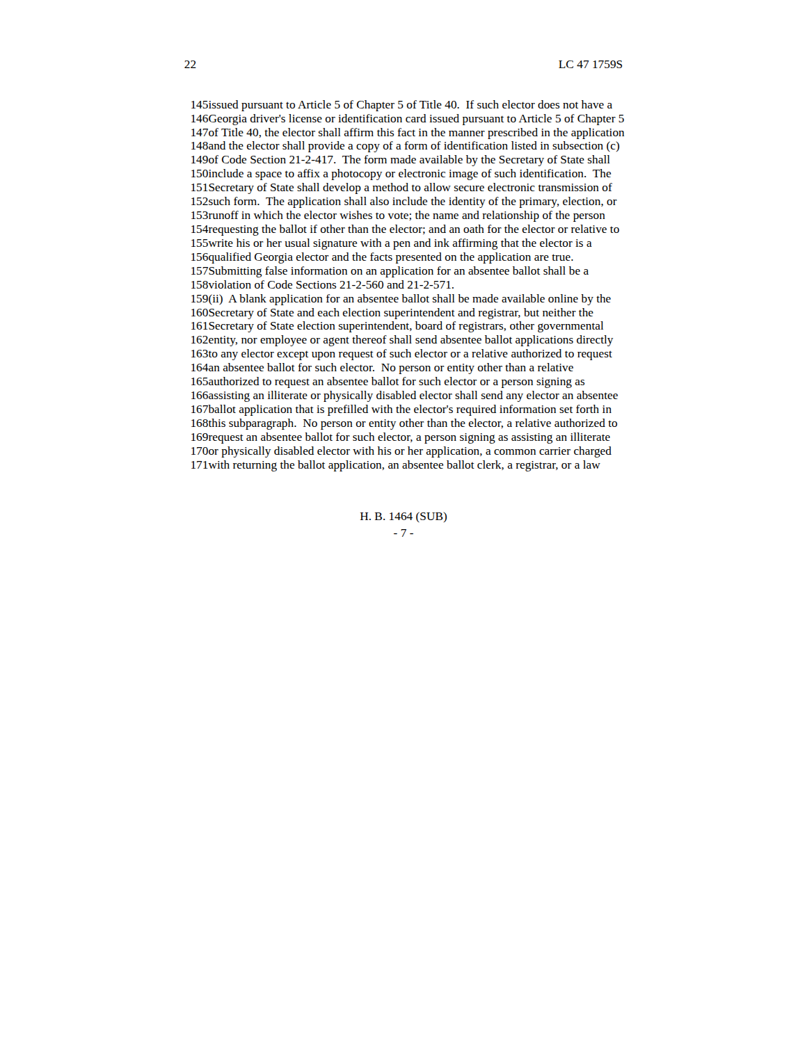22 LC 47 1759S
| 145 | issued pursuant to Article 5 of Chapter 5 of Title 40. If such elector does not have a |
| 146 | Georgia driver's license or identification card issued pursuant to Article 5 of Chapter 5 |
| 147 | of Title 40, the elector shall affirm this fact in the manner prescribed in the application |
| 148 | and the elector shall provide a copy of a form of identification listed in subsection (c) |
| 149 | of Code Section 21-2-417. The form made available by the Secretary of State shall |
| 150 | include a space to affix a photocopy or electronic image of such identification. The |
| 151 | Secretary of State shall develop a method to allow secure electronic transmission of |
| 152 | such form. The application shall also include the identity of the primary, election, or |
| 153 | runoff in which the elector wishes to vote; the name and relationship of the person |
| 154 | requesting the ballot if other than the elector; and an oath for the elector or relative to |
| 155 | write his or her usual signature with a pen and ink affirming that the elector is a |
| 156 | qualified Georgia elector and the facts presented on the application are true. |
| 157 | Submitting false information on an application for an absentee ballot shall be a |
| 158 | violation of Code Sections 21-2-560 and 21-2-571. |
| 159 | (ii) A blank application for an absentee ballot shall be made available online by the |
| 160 | Secretary of State and each election superintendent and registrar, but neither the |
| 161 | Secretary of State election superintendent, board of registrars, other governmental |
| 162 | entity, nor employee or agent thereof shall send absentee ballot applications directly |
| 163 | to any elector except upon request of such elector or a relative authorized to request |
| 164 | an absentee ballot for such elector. No person or entity other than a relative |
| 165 | authorized to request an absentee ballot for such elector or a person signing as |
| 166 | assisting an illiterate or physically disabled elector shall send any elector an absentee |
| 167 | ballot application that is prefilled with the elector's required information set forth in |
| 168 | this subparagraph. No person or entity other than the elector, a relative authorized to |
| 169 | request an absentee ballot for such elector, a person signing as assisting an illiterate |
| 170 | or physically disabled elector with his or her application, a common carrier charged |
| 171 | with returning the ballot application, an absentee ballot clerk, a registrar, or a law |
H. B. 1464 (SUB)
- 7 -